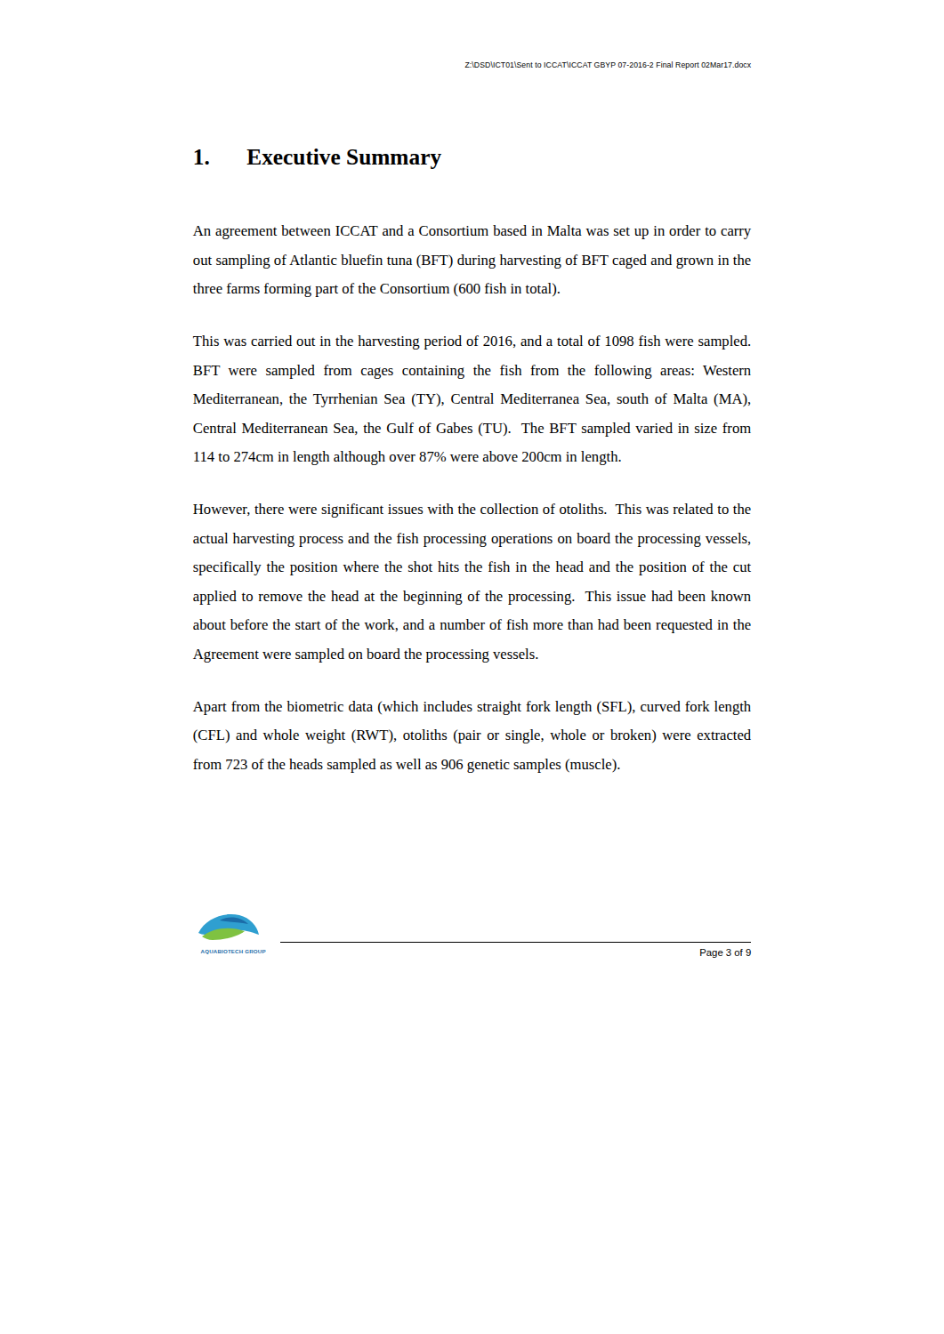Z:\DSD\ICT01\Sent to ICCAT\ICCAT GBYP 07-2016-2 Final Report 02Mar17.docx
1. Executive Summary
An agreement between ICCAT and a Consortium based in Malta was set up in order to carry out sampling of Atlantic bluefin tuna (BFT) during harvesting of BFT caged and grown in the three farms forming part of the Consortium (600 fish in total).
This was carried out in the harvesting period of 2016, and a total of 1098 fish were sampled. BFT were sampled from cages containing the fish from the following areas: Western Mediterranean, the Tyrrhenian Sea (TY), Central Mediterranea Sea, south of Malta (MA), Central Mediterranean Sea, the Gulf of Gabes (TU). The BFT sampled varied in size from 114 to 274cm in length although over 87% were above 200cm in length.
However, there were significant issues with the collection of otoliths. This was related to the actual harvesting process and the fish processing operations on board the processing vessels, specifically the position where the shot hits the fish in the head and the position of the cut applied to remove the head at the beginning of the processing. This issue had been known about before the start of the work, and a number of fish more than had been requested in the Agreement were sampled on board the processing vessels.
Apart from the biometric data (which includes straight fork length (SFL), curved fork length (CFL) and whole weight (RWT), otoliths (pair or single, whole or broken) were extracted from 723 of the heads sampled as well as 906 genetic samples (muscle).
AQUABIOTECH GROUP
Page 3 of 9